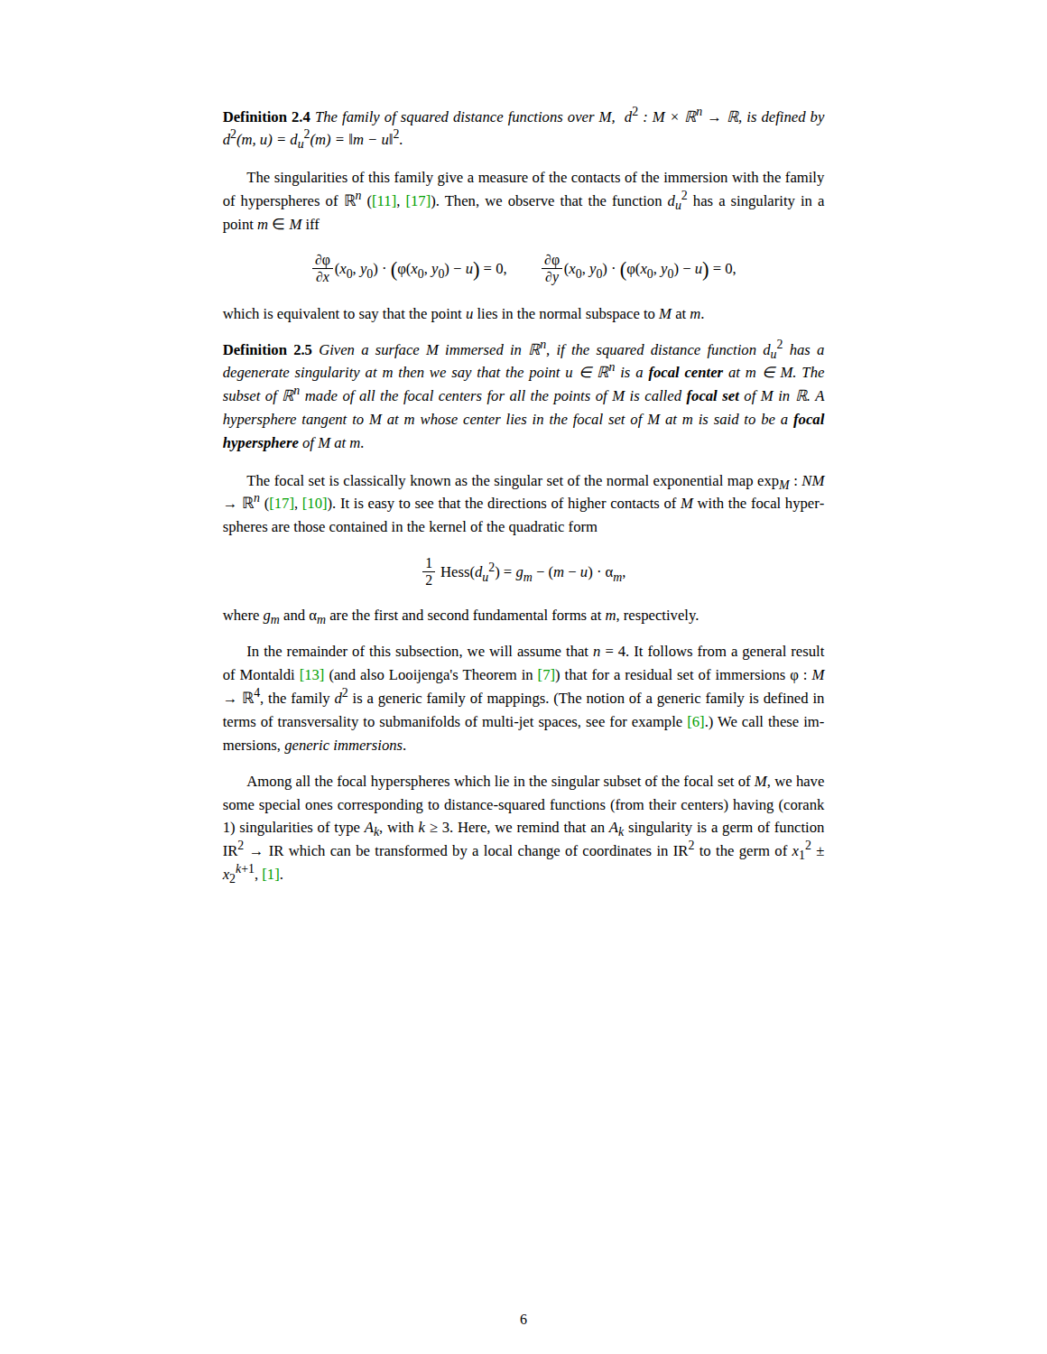Definition 2.4 The family of squared distance functions over M, d2 : M × ℝn → ℝ, is defined by d2(m, u) = du2(m) = ‖m − u‖2.
The singularities of this family give a measure of the contacts of the immersion with the family of hyperspheres of ℝn ([11], [17]). Then, we observe that the function du2 has a singularity in a point m ∈ M iff
∂φ∂x(x0, y0) · (φ(x0, y0) − u) = 0, ∂φ∂y(x0, y0) · (φ(x0, y0) − u) = 0,
which is equivalent to say that the point u lies in the normal subspace to M at m.
Definition 2.5 Given a surface M immersed in ℝn, if the squared distance function du2 has a degenerate singularity at m then we say that the point u ∈ ℝn is a focal center at m ∈ M. The subset of ℝn made of all the focal centers for all the points of M is called focal set of M in ℝ. A hypersphere tangent to M at m whose center lies in the focal set of M at m is said to be a focal hypersphere of M at m.
The focal set is classically known as the singular set of the normal exponential map expM : NM → ℝn ([17], [10]). It is easy to see that the directions of higher contacts of M with the focal hyperspheres are those contained in the kernel of the quadratic form
12 Hess(du2) = gm − (m − u) · αm,
where gm and αm are the first and second fundamental forms at m, respectively.
In the remainder of this subsection, we will assume that n = 4. It follows from a general result of Montaldi [13] (and also Looijenga's Theorem in [7]) that for a residual set of immersions φ : M → ℝ4, the family d2 is a generic family of mappings. (The notion of a generic family is defined in terms of transversality to submanifolds of multi-jet spaces, see for example [6].) We call these immersions, generic immersions.
Among all the focal hyperspheres which lie in the singular subset of the focal set of M, we have some special ones corresponding to distance-squared functions (from their centers) having (corank 1) singularities of type Ak, with k ≥ 3. Here, we remind that an Ak singularity is a germ of function IR2 → IR which can be transformed by a local change of coordinates in IR2 to the germ of x12 ± x2k+1, [1].
6